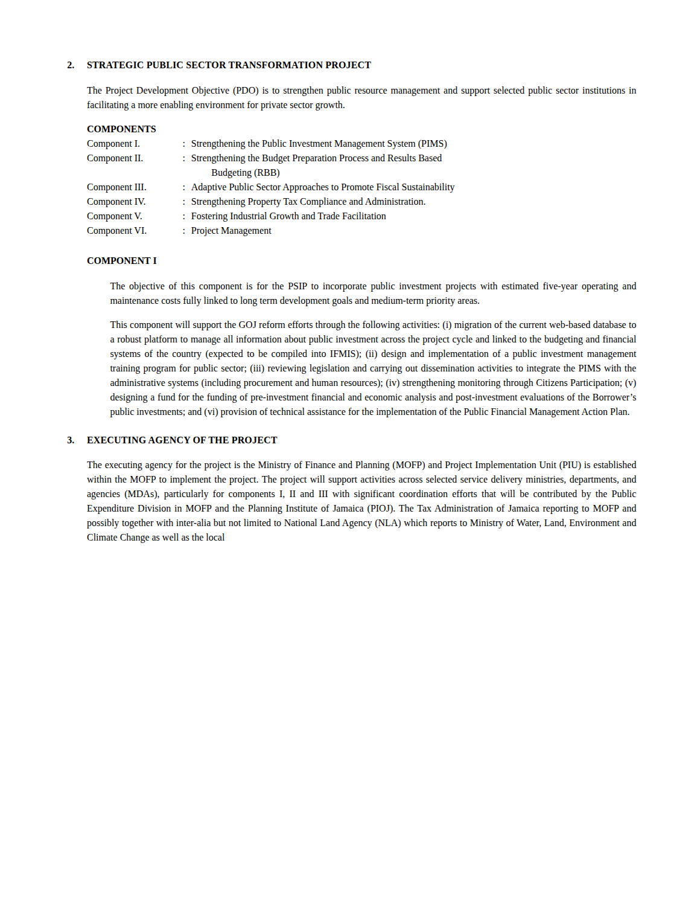Strategic Public Sector Transformation Project
The Project Development Objective (PDO) is to strengthen public resource management and support selected public sector institutions in facilitating a more enabling environment for private sector growth.
COMPONENTS
| Component I. | : | Strengthening the Public Investment Management System (PIMS) |
| Component II. | : | Strengthening the Budget Preparation Process and Results Based Budgeting (RBB) |
| Component III. | : | Adaptive Public Sector Approaches to Promote Fiscal Sustainability |
| Component IV. | : | Strengthening Property Tax Compliance and Administration. |
| Component V. | : | Fostering Industrial Growth and Trade Facilitation |
| Component VI. | : | Project Management |
COMPONENT I
The objective of this component is for the PSIP to incorporate public investment projects with estimated five-year operating and maintenance costs fully linked to long term development goals and medium-term priority areas.
This component will support the GOJ reform efforts through the following activities: (i) migration of the current web-based database to a robust platform to manage all information about public investment across the project cycle and linked to the budgeting and financial systems of the country (expected to be compiled into IFMIS); (ii) design and implementation of a public investment management training program for public sector; (iii) reviewing legislation and carrying out dissemination activities to integrate the PIMS with the administrative systems (including procurement and human resources); (iv) strengthening monitoring through Citizens Participation; (v) designing a fund for the funding of pre-investment financial and economic analysis and post-investment evaluations of the Borrower’s public investments; and (vi) provision of technical assistance for the implementation of the Public Financial Management Action Plan.
Executing Agency of the Project
The executing agency for the project is the Ministry of Finance and Planning (MOFP) and Project Implementation Unit (PIU) is established within the MOFP to implement the project. The project will support activities across selected service delivery ministries, departments, and agencies (MDAs), particularly for components I, II and III with significant coordination efforts that will be contributed by the Public Expenditure Division in MOFP and the Planning Institute of Jamaica (PIOJ). The Tax Administration of Jamaica reporting to MOFP and possibly together with inter-alia but not limited to National Land Agency (NLA) which reports to Ministry of Water, Land, Environment and Climate Change as well as the local